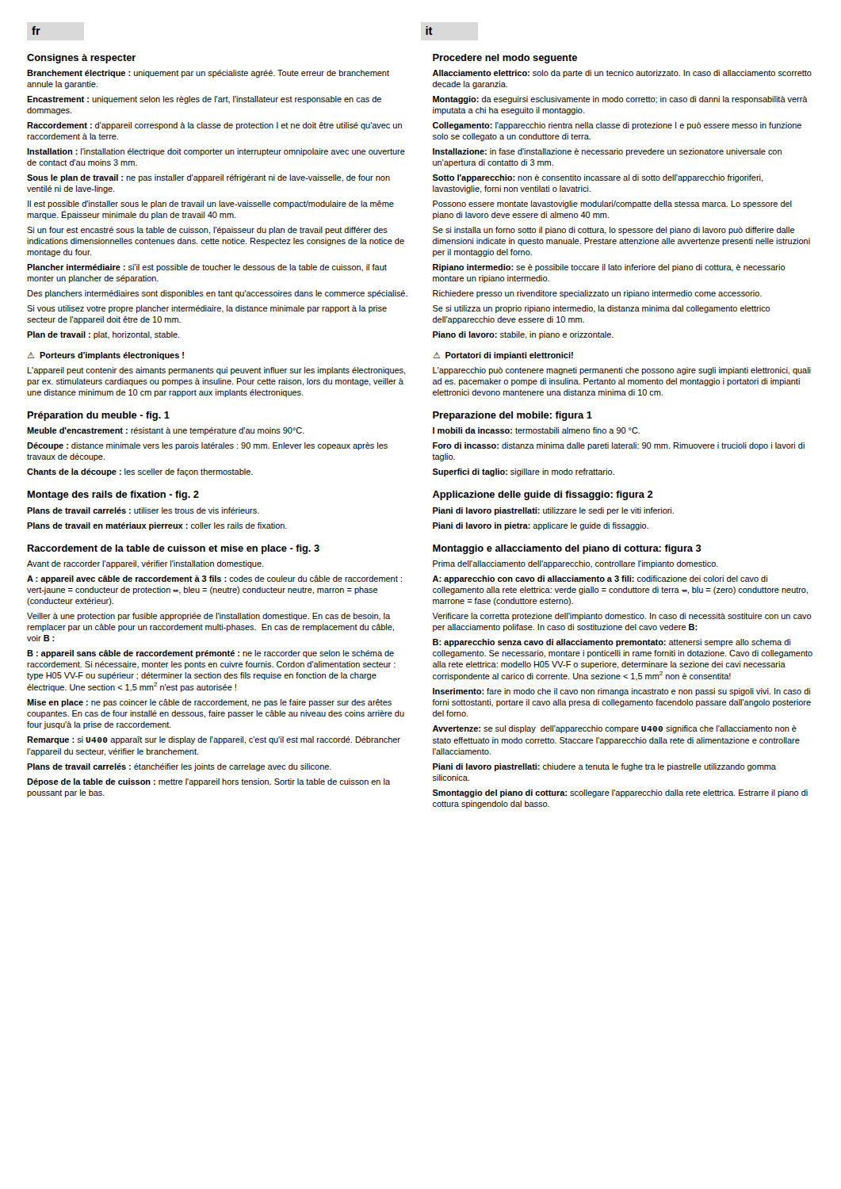fr
it
Consignes à respecter
Branchement électrique : uniquement par un spécialiste agréé. Toute erreur de branchement annule la garantie.
Encastrement : uniquement selon les règles de l'art, l'installateur est responsable en cas de dommages.
Raccordement : d'appareil correspond à la classe de protection I et ne doit être utilisé qu'avec un raccordement à la terre.
Installation : l'installation électrique doit comporter un interrupteur omnipolaire avec une ouverture de contact d'au moins 3 mm.
Sous le plan de travail : ne pas installer d'appareil réfrigérant ni de lave-vaisselle, de four non ventilé ni de lave-linge.
Il est possible d'installer sous le plan de travail un lave-vaisselle compact/modulaire de la même marque. Épaisseur minimale du plan de travail 40 mm.
Si un four est encastré sous la table de cuisson, l'épaisseur du plan de travail peut différer des indications dimensionnelles contenues dans. cette notice. Respectez les consignes de la notice de montage du four.
Plancher intermédiaire : si'il est possible de toucher le dessous de la table de cuisson, il faut monter un plancher de séparation.
Des planchers intermédiaires sont disponibles en tant qu'accessoires dans le commerce spécialisé.
Si vous utilisez votre propre plancher intermédiaire, la distance minimale par rapport à la prise secteur de l'appareil doit être de 10 mm.
Plan de travail : plat, horizontal, stable.
⚠ Porteurs d'implants électroniques !
L'appareil peut contenir des aimants permanents qui peuvent influer sur les implants électroniques, par ex. stimulateurs cardiaques ou pompes à insuline. Pour cette raison, lors du montage, veiller à une distance minimum de 10 cm par rapport aux implants électroniques.
Préparation du meuble - fig. 1
Meuble d'encastrement : résistant à une température d'au moins 90°C.
Découpe : distance minimale vers les parois latérales : 90 mm. Enlever les copeaux après les travaux de découpe.
Chants de la découpe : les sceller de façon thermostable.
Montage des rails de fixation - fig. 2
Plans de travail carrelés : utiliser les trous de vis inférieurs.
Plans de travail en matériaux pierreux : coller les rails de fixation.
Raccordement de la table de cuisson et mise en place - fig. 3
Avant de raccorder l'appareil, vérifier l'installation domestique.
A : appareil avec câble de raccordement à 3 fils : codes de couleur du câble de raccordement : vert-jaune = conducteur de protection ⏕, bleu = (neutre) conducteur neutre, marron = phase (conducteur extérieur).
Veiller à une protection par fusible appropriée de l'installation domestique. En cas de besoin, la remplacer par un câble pour un raccordement multi-phases. En cas de remplacement du câble, voir B :
B : appareil sans câble de raccordement prémonté : ne le raccorder que selon le schéma de raccordement. Si nécessaire, monter les ponts en cuivre fournis. Cordon d'alimentation secteur : type H05 VV-F ou supérieur ; déterminer la section des fils requise en fonction de la charge électrique. Une section < 1,5 mm2 n'est pas autorisée !
Mise en place : ne pas coincer le câble de raccordement, ne pas le faire passer sur des arêtes coupantes. En cas de four installé en dessous, faire passer le câble au niveau des coins arrière du four jusqu'à la prise de raccordement.
Remarque : si U400 apparaît sur le display de l'appareil, c'est qu'il est mal raccordé. Débrancher l'appareil du secteur, vérifier le branchement.
Plans de travail carrelés : étanchéifier les joints de carrelage avec du silicone.
Dépose de la table de cuisson : mettre l'appareil hors tension. Sortir la table de cuisson en la poussant par le bas.
Procedere nel modo seguente
Allacciamento elettrico: solo da parte di un tecnico autorizzato. In caso di allacciamento scorretto decade la garanzia.
Montaggio: da eseguirsi esclusivamente in modo corretto; in caso di danni la responsabilità verrà imputata a chi ha eseguito il montaggio.
Collegamento: l'apparecchio rientra nella classe di protezione I e può essere messo in funzione solo se collegato a un conduttore di terra.
Installazione: in fase d'installazione è necessario prevedere un sezionatore universale con un'apertura di contatto di 3 mm.
Sotto l'apparecchio: non è consentito incassare al di sotto dell'apparecchio frigoriferi, lavastoviglie, forni non ventilati o lavatrici.
Possono essere montate lavastoviglie modulari/compatte della stessa marca. Lo spessore del piano di lavoro deve essere di almeno 40 mm.
Se si installa un forno sotto il piano di cottura, lo spessore del piano di lavoro può differire dalle dimensioni indicate in questo manuale. Prestare attenzione alle avvertenze presenti nelle istruzioni per il montaggio del forno.
Ripiano intermedio: se è possibile toccare il lato inferiore del piano di cottura, è necessario montare un ripiano intermedio.
Richiedere presso un rivenditore specializzato un ripiano intermedio come accessorio.
Se si utilizza un proprio ripiano intermedio, la distanza minima dal collegamento elettrico dell'apparecchio deve essere di 10 mm.
Piano di lavoro: stabile, in piano e orizzontale.
⚠ Portatori di impianti elettronici!
L'apparecchio può contenere magneti permanenti che possono agire sugli impianti elettronici, quali ad es. pacemaker o pompe di insulina. Pertanto al momento del montaggio i portatori di impianti elettronici devono mantenere una distanza minima di 10 cm.
Preparazione del mobile: figura 1
I mobili da incasso: termostabili almeno fino a 90 °C.
Foro di incasso: distanza minima dalle pareti laterali: 90 mm. Rimuovere i trucioli dopo i lavori di taglio.
Superfici di taglio: sigillare in modo refrattario.
Applicazione delle guide di fissaggio: figura 2
Piani di lavoro piastrellati: utilizzare le sedi per le viti inferiori.
Piani di lavoro in pietra: applicare le guide di fissaggio.
Montaggio e allacciamento del piano di cottura: figura 3
Prima dell'allacciamento dell'apparecchio, controllare l'impianto domestico.
A: apparecchio con cavo di allacciamento a 3 fili: codificazione dei colori del cavo di collegamento alla rete elettrica: verde giallo = conduttore di terra ⏕, blu = (zero) conduttore neutro, marrone = fase (conduttore esterno).
Verificare la corretta protezione dell'impianto domestico. In caso di necessità sostituire con un cavo per allacciamento polifase. In caso di sostituzione del cavo vedere B:
B: apparecchio senza cavo di allacciamento premontato: attenersi sempre allo schema di collegamento. Se necessario, montare i ponticelli in rame forniti in dotazione. Cavo di collegamento alla rete elettrica: modello H05 VV-F o superiore, determinare la sezione dei cavi necessaria corrispondente al carico di corrente. Una sezione < 1,5 mm2 non è consentita!
Inserimento: fare in modo che il cavo non rimanga incastrato e non passi su spigoli vivi. In caso di forni sottostanti, portare il cavo alla presa di collegamento facendolo passare dall'angolo posteriore del forno.
Avvertenze: se sul display dell'apparecchio compare U400 significa che l'allacciamento non è stato effettuato in modo corretto. Staccare l'apparecchio dalla rete di alimentazione e controllare l'allacciamento.
Piani di lavoro piastrellati: chiudere a tenuta le fughe tra le piastrelle utilizzando gomma siliconica.
Smontaggio del piano di cottura: scollegare l'apparecchio dalla rete elettrica. Estrarre il piano di cottura spingendolo dal basso.